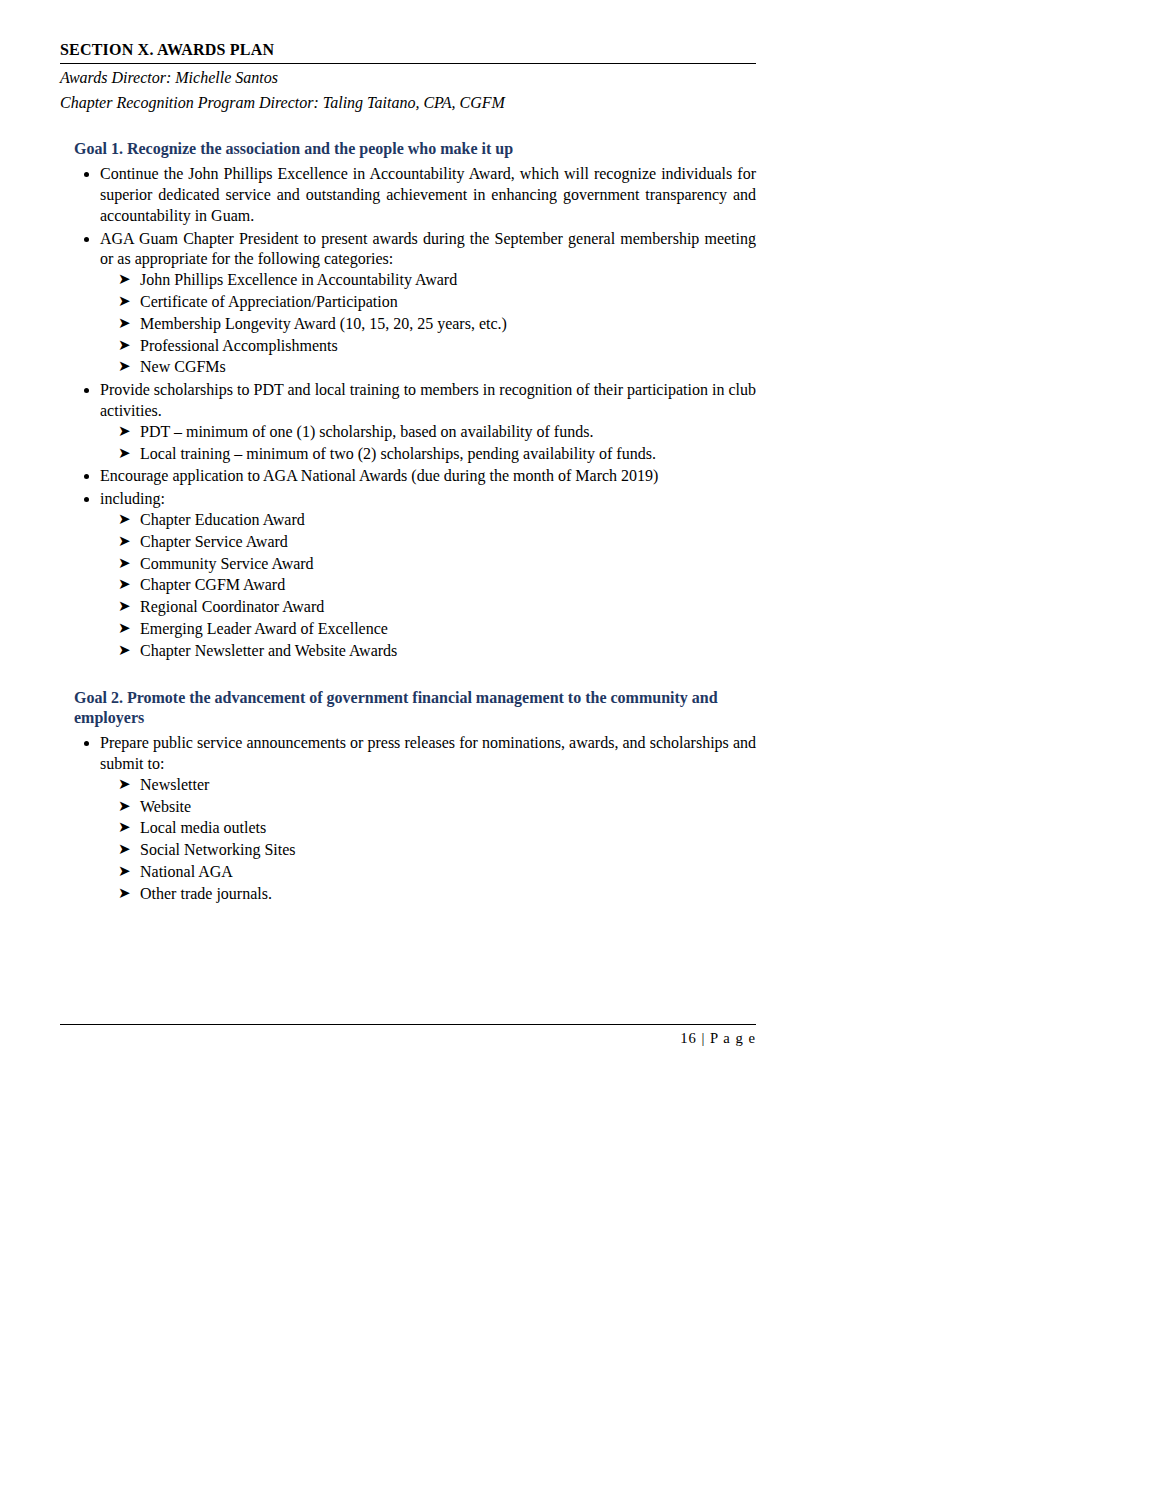SECTION X. AWARDS PLAN
Awards Director: Michelle Santos
Chapter Recognition Program Director: Taling Taitano, CPA, CGFM
Goal 1. Recognize the association and the people who make it up
Continue the John Phillips Excellence in Accountability Award, which will recognize individuals for superior dedicated service and outstanding achievement in enhancing government transparency and accountability in Guam.
AGA Guam Chapter President to present awards during the September general membership meeting or as appropriate for the following categories:
John Phillips Excellence in Accountability Award
Certificate of Appreciation/Participation
Membership Longevity Award (10, 15, 20, 25 years, etc.)
Professional Accomplishments
New CGFMs
Provide scholarships to PDT and local training to members in recognition of their participation in club activities.
PDT – minimum of one (1) scholarship, based on availability of funds.
Local training – minimum of two (2) scholarships, pending availability of funds.
Encourage application to AGA National Awards (due during the month of March 2019)
including:
Chapter Education Award
Chapter Service Award
Community Service Award
Chapter CGFM Award
Regional Coordinator Award
Emerging Leader Award of Excellence
Chapter Newsletter and Website Awards
Goal 2. Promote the advancement of government financial management to the community and employers
Prepare public service announcements or press releases for nominations, awards, and scholarships and submit to:
Newsletter
Website
Local media outlets
Social Networking Sites
National AGA
Other trade journals.
16 | P a g e